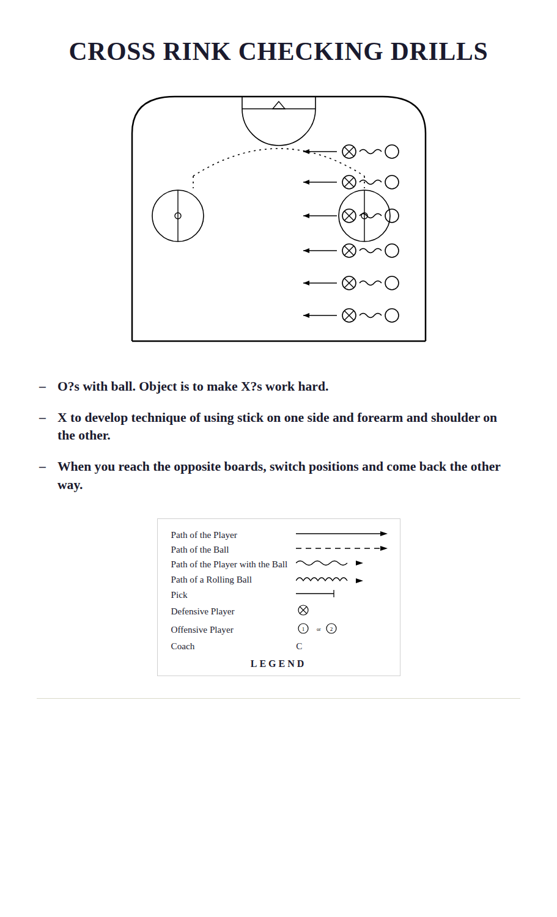CROSS RINK CHECKING DRILLS
O?s with ball. Object is to make X?s work hard.
X to develop technique of using stick on one side and forearm and shoulder on the other.
When you reach the opposite boards, switch positions and come back the other way.
| Path of the Player | |
| Path of the Ball | |
| Path of the Player with the Ball | |
| Path of a Rolling Ball | |
| Pick | |
| Defensive Player | |
| Offensive Player | 1 or 2 |
| Coach | C |
LEGEND